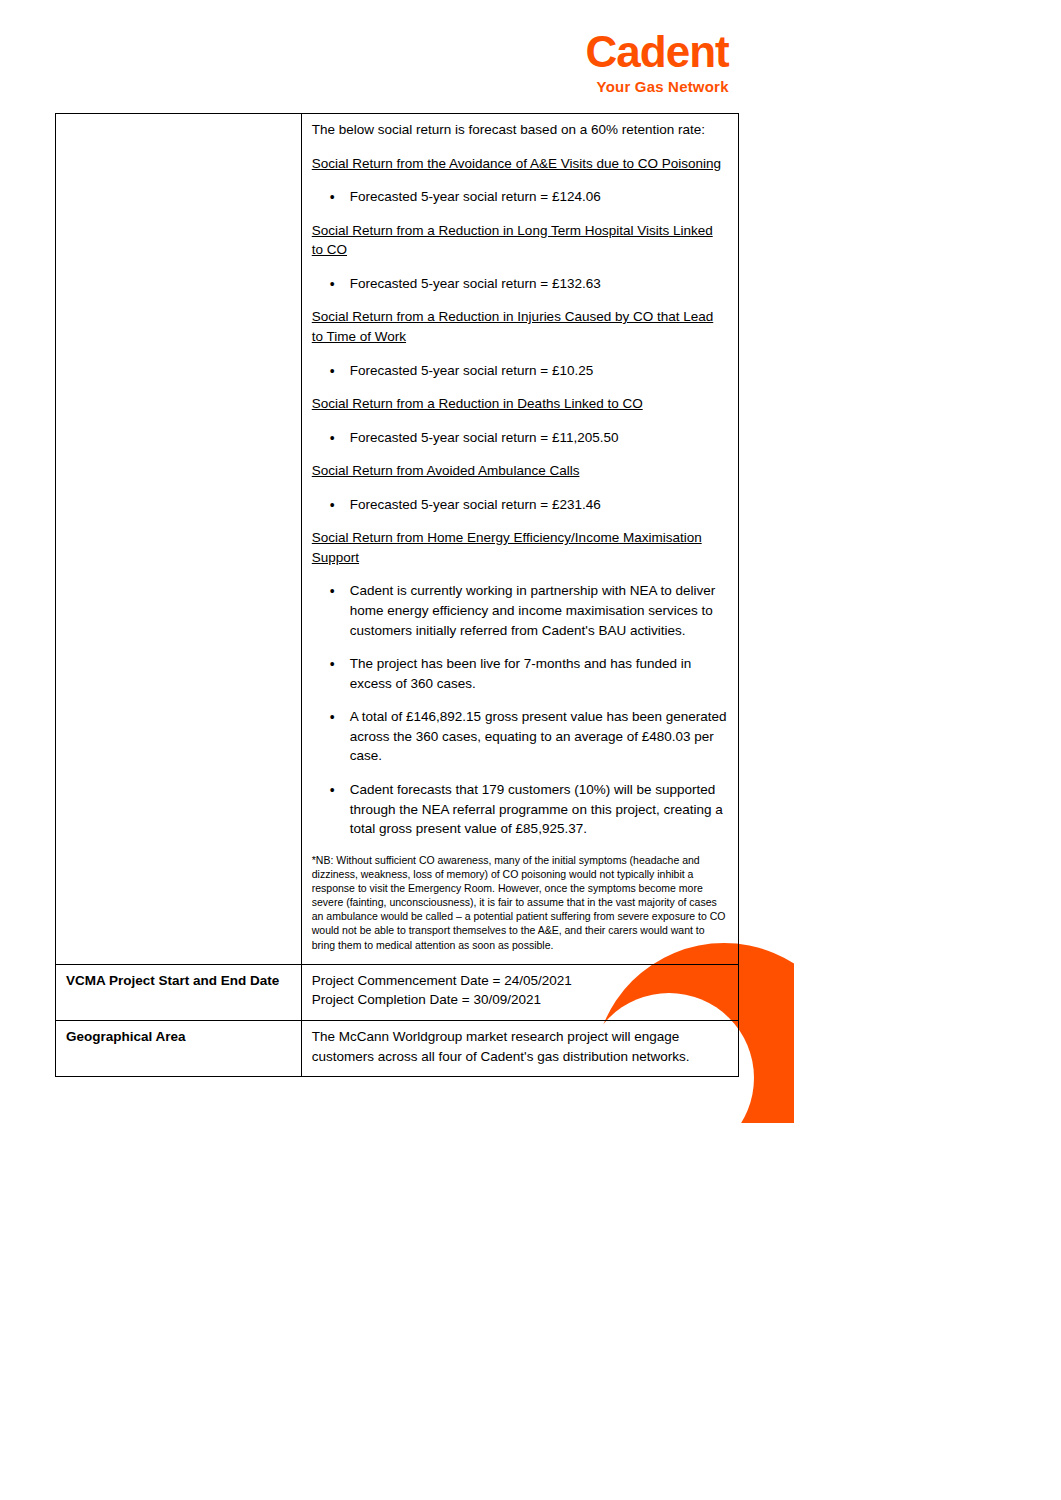Cadent
Your Gas Network
| | The below social return is forecast based on a 60% retention rate: Social Return from the Avoidance of A&E Visits due to CO Poisoning Forecasted 5-year social return = £124.06 Social Return from a Reduction in Long Term Hospital Visits Linked to CO Forecasted 5-year social return = £132.63 Social Return from a Reduction in Injuries Caused by CO that Lead to Time of Work Forecasted 5-year social return = £10.25 Social Return from a Reduction in Deaths Linked to CO Forecasted 5-year social return = £11,205.50 Social Return from Avoided Ambulance Calls Forecasted 5-year social return = £231.46 Social Return from Home Energy Efficiency/Income Maximisation Support Cadent is currently working in partnership with NEA to deliver home energy efficiency and income maximisation services to customers initially referred from Cadent's BAU activities. The project has been live for 7-months and has funded in excess of 360 cases. A total of £146,892.15 gross present value has been generated across the 360 cases, equating to an average of £480.03 per case. Cadent forecasts that 179 customers (10%) will be supported through the NEA referral programme on this project, creating a total gross present value of £85,925.37. *NB: Without sufficient CO awareness, many of the initial symptoms (headache and dizziness, weakness, loss of memory) of CO poisoning would not typically inhibit a response to visit the Emergency Room. However, once the symptoms become more severe (fainting, unconsciousness), it is fair to assume that in the vast majority of cases an ambulance would be called – a potential patient suffering from severe exposure to CO would not be able to transport themselves to the A&E, and their carers would want to bring them to medical attention as soon as possible. |
| VCMA Project Start and End Date | Project Commencement Date = 24/05/2021 Project Completion Date = 30/09/2021 |
| Geographical Area | The McCann Worldgroup market research project will engage customers across all four of Cadent's gas distribution networks. |